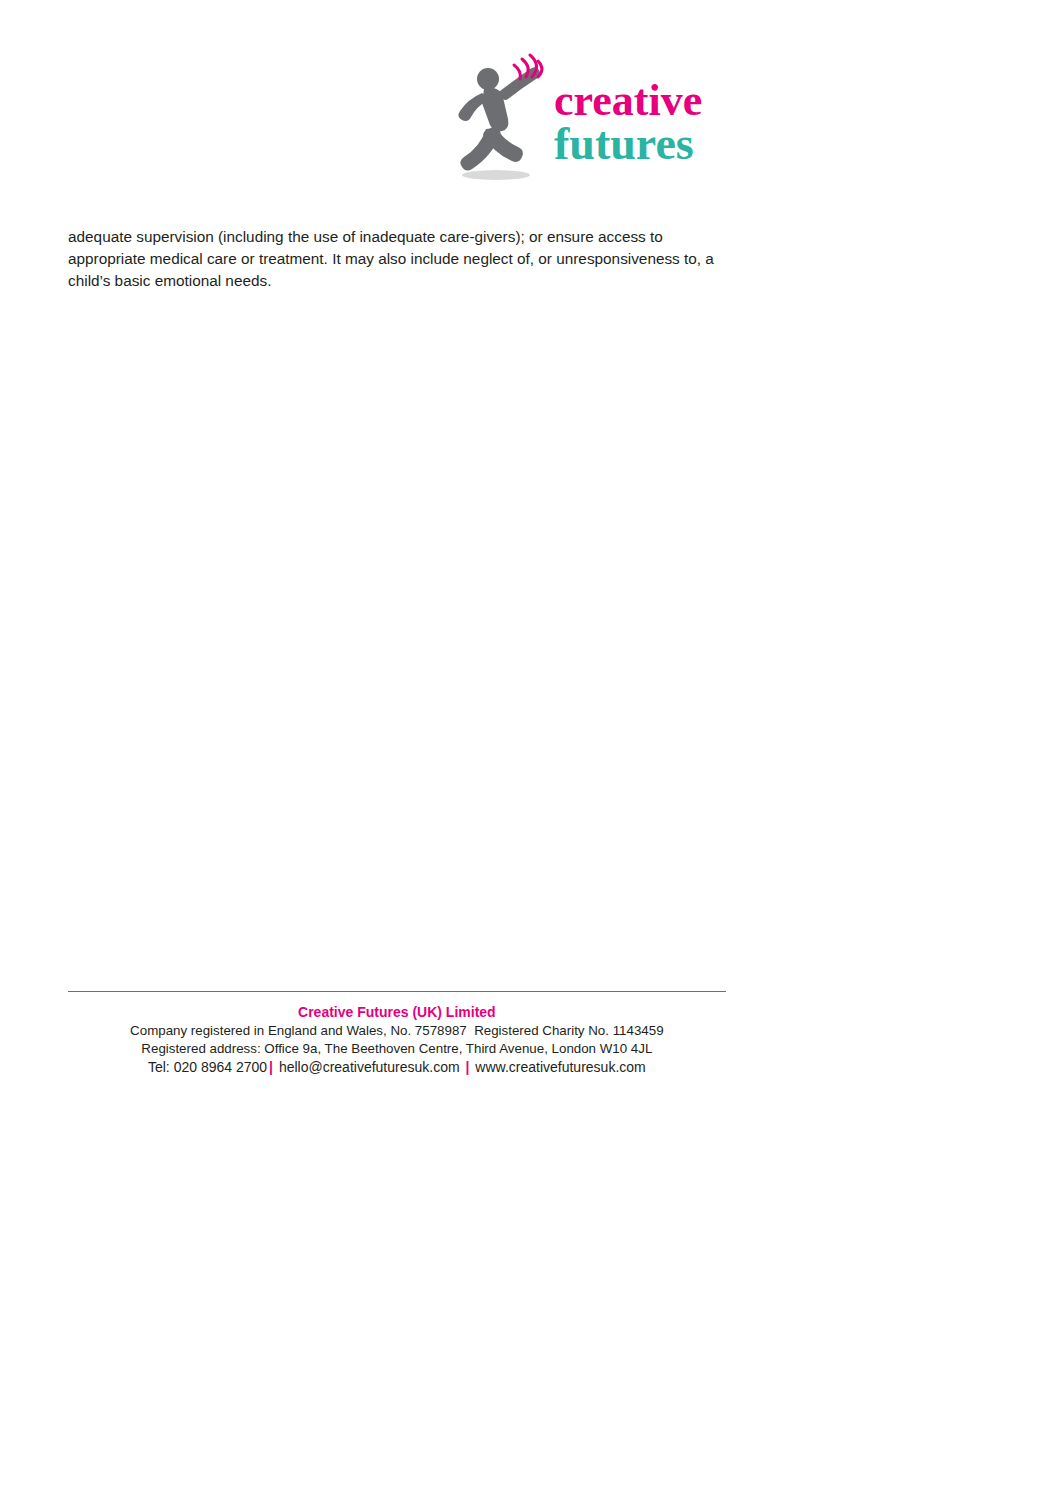creative futures
adequate supervision (including the use of inadequate care-givers); or ensure access to appropriate medical care or treatment. It may also include neglect of, or unresponsiveness to, a child’s basic emotional needs.
Creative Futures (UK) Limited
Company registered in England and Wales, No. 7578987 Registered Charity No. 1143459
Registered address: Office 9a, The Beethoven Centre, Third Avenue, London W10 4JL
Tel: 020 8964 2700| hello@creativefuturesuk.com | www.creativefuturesuk.com